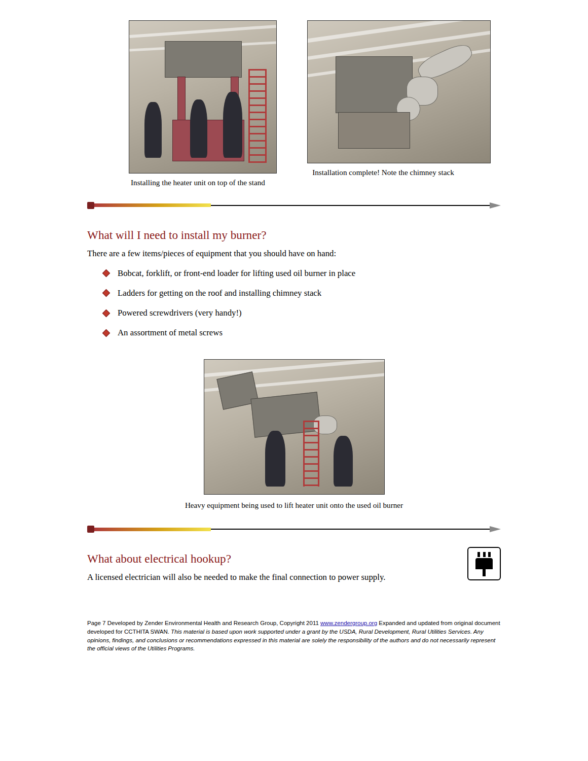Installing the heater unit on top of the stand
Installation complete! Note the chimney stack
What will I need to install my burner?
There are a few items/pieces of equipment that you should have on hand:
Bobcat, forklift, or front-end loader for lifting used oil burner in place
Ladders for getting on the roof and installing chimney stack
Powered screwdrivers (very handy!)
An assortment of metal screws
Heavy equipment being used to lift heater unit onto the used oil burner
What about electrical hookup?
A licensed electrician will also be needed to make the final connection to power supply.
Page 7 Developed by Zender Environmental Health and Research Group, Copyright 2011 www.zendergroup.org Expanded and updated from original document developed for CCTHITA SWAN. This material is based upon work supported under a grant by the USDA, Rural Development, Rural Utilities Services. Any opinions, findings, and conclusions or recommendations expressed in this material are solely the responsibility of the authors and do not necessarily represent the official views of the Utilities Programs.